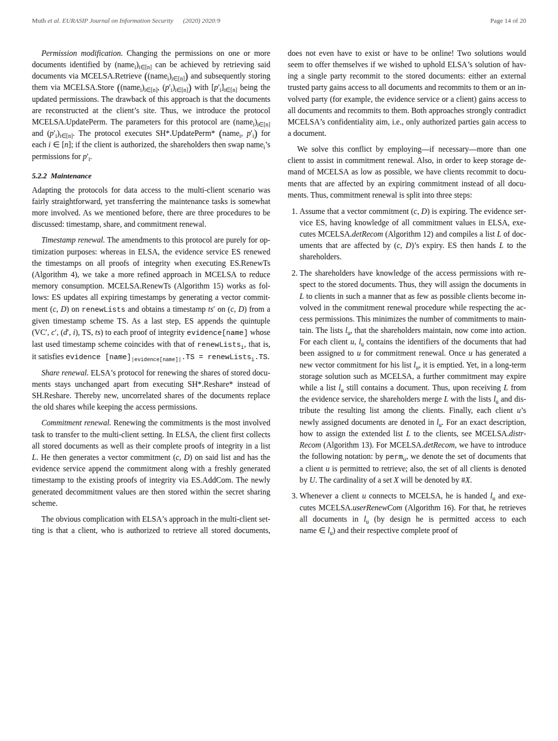Muth et al. EURASIP Journal on Information Security (2020) 2020:9
Page 14 of 20
Permission modification. Changing the permissions on one or more documents identified by (namei)i∈[n] can be achieved by retrieving said documents via MCELSA.Retrieve ((namei)i∈[n]) and subsequently storing them via MCELSA.Store ((namei)i∈[n], (p′i)i∈[n]) with [p′i]i∈[n] being the updated permissions. The drawback of this approach is that the documents are reconstructed at the client’s site. Thus, we introduce the protocol MCELSA.UpdatePerm. The parameters for this protocol are (namei)i∈[n] and (p′i)i∈[n]. The protocol executes SH*.UpdatePerm* (namei, p′i) for each i ∈ [n]; if the client is authorized, the shareholders then swap namei’s permissions for p′i.
5.2.2 Maintenance
Adapting the protocols for data access to the multi-client scenario was fairly straightforward, yet transferring the maintenance tasks is somewhat more involved. As we mentioned before, there are three procedures to be discussed: timestamp, share, and commitment renewal.
Timestamp renewal. The amendments to this protocol are purely for optimization purposes: whereas in ELSA, the evidence service ES renewed the timestamps on all proofs of integrity when executing ES.RenewTs (Algorithm 4), we take a more refined approach in MCELSA to reduce memory consumption. MCELSA.RenewTs (Algorithm 15) works as follows: ES updates all expiring timestamps by generating a vector commitment (c, D) on renewLists and obtains a timestamp ts′ on (c, D) from a given timestamp scheme TS. As a last step, ES appends the quintuple (VC′, c′, (d′, i), TS, ts) to each proof of integrity evidence[name] whose last used timestamp scheme coincides with that of renewListsi, that is, it satisfies evidence [name]|evidence[name]|.TS = renewListsi.TS.
Share renewal. ELSA’s protocol for renewing the shares of stored documents stays unchanged apart from executing SH*.Reshare* instead of SH.Reshare. Thereby new, uncorrelated shares of the documents replace the old shares while keeping the access permissions.
Commitment renewal. Renewing the commitments is the most involved task to transfer to the multi-client setting. In ELSA, the client first collects all stored documents as well as their complete proofs of integrity in a list L. He then generates a vector commitment (c, D) on said list and has the evidence service append the commitment along with a freshly generated timestamp to the existing proofs of integrity via ES.AddCom. The newly generated decommitment values are then stored within the secret sharing scheme.
The obvious complication with ELSA’s approach in the multi-client setting is that a client, who is authorized to retrieve all stored documents, does not even have to exist or have to be online! Two solutions would seem to offer themselves if we wished to uphold ELSA’s solution of having a single party recommit to the stored documents: either an external trusted party gains access to all documents and recommits to them or an involved party (for example, the evidence service or a client) gains access to all documents and recommits to them. Both approaches strongly contradict MCELSA’s confidentiality aim, i.e., only authorized parties gain access to a document.
We solve this conflict by employing—if necessary—more than one client to assist in commitment renewal. Also, in order to keep storage demand of MCELSA as low as possible, we have clients recommit to documents that are affected by an expiring commitment instead of all documents. Thus, commitment renewal is split into three steps:
Assume that a vector commitment (c, D) is expiring. The evidence service ES, having knowledge of all commitment values in ELSA, executes MCELSA.detRecom (Algorithm 12) and compiles a list L of documents that are affected by (c, D)’s expiry. ES then hands L to the shareholders.
The shareholders have knowledge of the access permissions with respect to the stored documents. Thus, they will assign the documents in L to clients in such a manner that as few as possible clients become involved in the commitment renewal procedure while respecting the access permissions. This minimizes the number of commitments to maintain. The lists lu, that the shareholders maintain, now come into action. For each client u, lu contains the identifiers of the documents that had been assigned to u for commitment renewal. Once u has generated a new vector commitment for his list lu, it is emptied. Yet, in a long-term storage solution such as MCELSA, a further commitment may expire while a list lu still contains a document. Thus, upon receiving L from the evidence service, the shareholders merge L with the lists lu and distribute the resulting list among the clients. Finally, each client u’s newly assigned documents are denoted in lu. For an exact description, how to assign the extended list L to the clients, see MCELSA.distrRecom (Algorithm 13). For MCELSA.detRecom, we have to introduce the following notation: by permu, we denote the set of documents that a client u is permitted to retrieve; also, the set of all clients is denoted by U. The cardinality of a set X will be denoted by #X.
Whenever a client u connects to MCELSA, he is handed lu and executes MCELSA.userRenewCom (Algorithm 16). For that, he retrieves all documents in lu (by design he is permitted access to each name ∈ lu) and their respective complete proof of